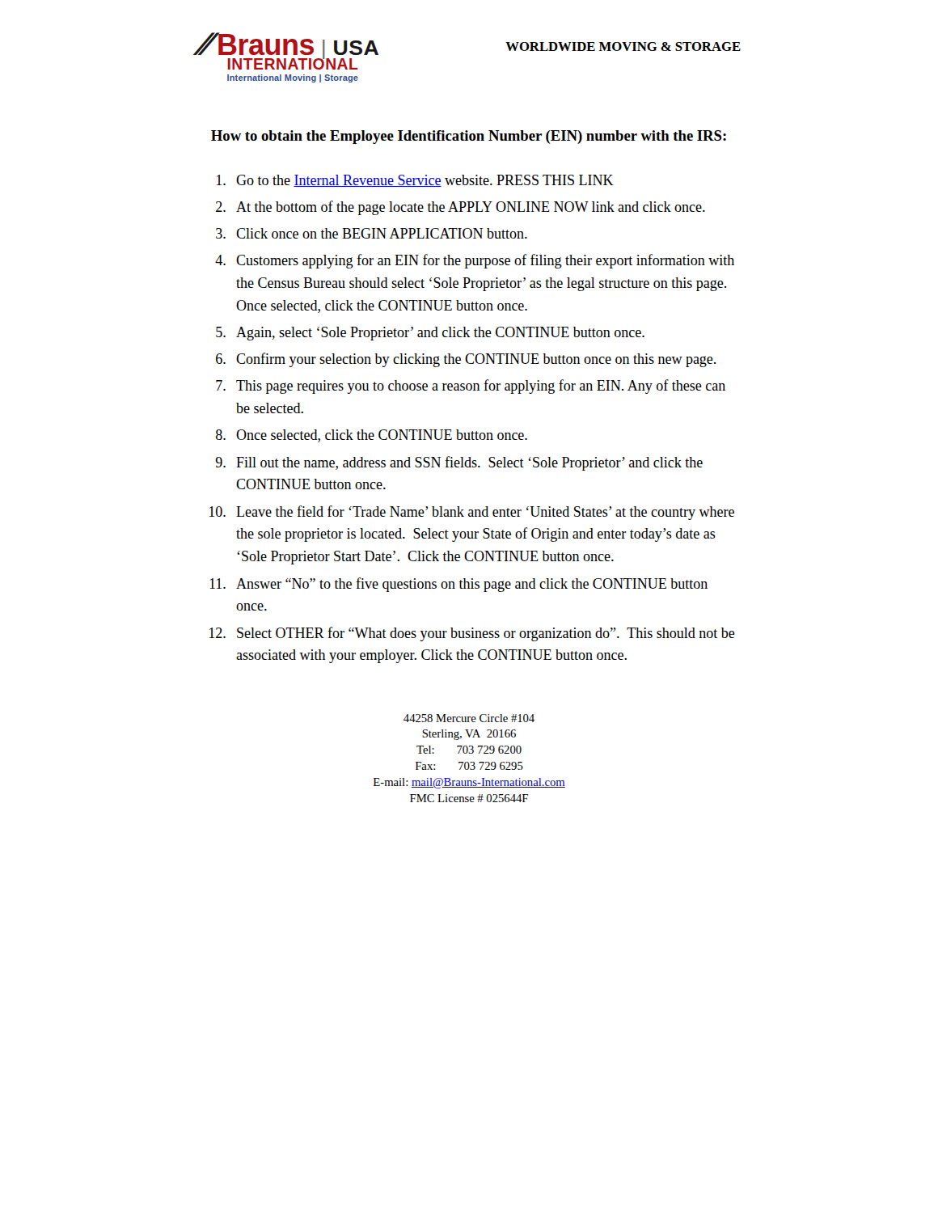⁄⁄Brauns|USA
INTERNATIONAL
International Moving | Storage
WORLDWIDE MOVING & STORAGE
How to obtain the Employee Identification Number (EIN) number with the IRS:
Go to the Internal Revenue Service website. PRESS THIS LINK
At the bottom of the page locate the APPLY ONLINE NOW link and click once.
Click once on the BEGIN APPLICATION button.
Customers applying for an EIN for the purpose of filing their export information with the Census Bureau should select ‘Sole Proprietor’ as the legal structure on this page. Once selected, click the CONTINUE button once.
Again, select ‘Sole Proprietor’ and click the CONTINUE button once.
Confirm your selection by clicking the CONTINUE button once on this new page.
This page requires you to choose a reason for applying for an EIN. Any of these can be selected.
Once selected, click the CONTINUE button once.
Fill out the name, address and SSN fields. Select ‘Sole Proprietor’ and click the CONTINUE button once.
Leave the field for ‘Trade Name’ blank and enter ‘United States’ at the country where the sole proprietor is located. Select your State of Origin and enter today’s date as ‘Sole Proprietor Start Date’. Click the CONTINUE button once.
Answer “No” to the five questions on this page and click the CONTINUE button once.
Select OTHER for “What does your business or organization do”. This should not be associated with your employer. Click the CONTINUE button once.
44258 Mercure Circle #104
Sterling, VA 20166
Tel: 703 729 6200 Fax: 703 729 6295 E-mail: mail@Brauns-International.com
FMC License # 025644F